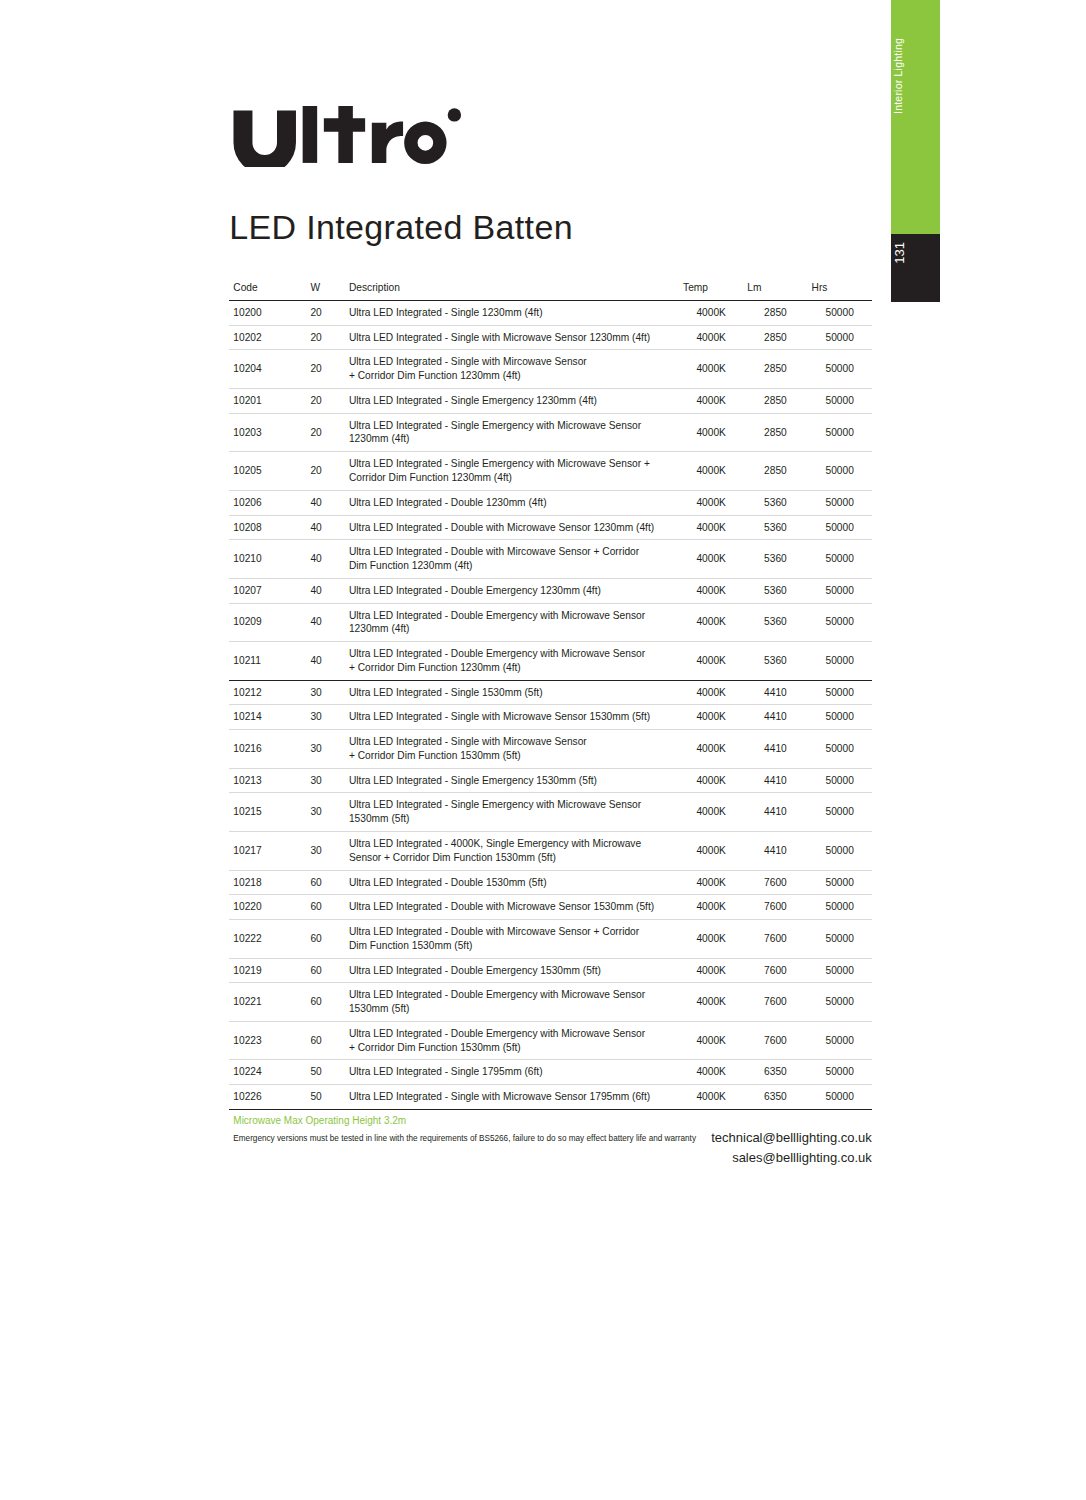Interior Lighting
131
LED Integrated Batten
| Code | W | Description | Temp | Lm | Hrs |
| --- | --- | --- | --- | --- | --- |
| 10200 | 20 | Ultra LED Integrated - Single 1230mm (4ft) | 4000K | 2850 | 50000 |
| 10202 | 20 | Ultra LED Integrated - Single with Microwave Sensor 1230mm (4ft) | 4000K | 2850 | 50000 |
| 10204 | 20 | Ultra LED Integrated - Single with Mircowave Sensor + Corridor Dim Function 1230mm (4ft) | 4000K | 2850 | 50000 |
| 10201 | 20 | Ultra LED Integrated - Single Emergency 1230mm (4ft) | 4000K | 2850 | 50000 |
| 10203 | 20 | Ultra LED Integrated - Single Emergency with Microwave Sensor 1230mm (4ft) | 4000K | 2850 | 50000 |
| 10205 | 20 | Ultra LED Integrated - Single Emergency with Microwave Sensor + Corridor Dim Function 1230mm (4ft) | 4000K | 2850 | 50000 |
| 10206 | 40 | Ultra LED Integrated - Double 1230mm (4ft) | 4000K | 5360 | 50000 |
| 10208 | 40 | Ultra LED Integrated - Double with Microwave Sensor 1230mm (4ft) | 4000K | 5360 | 50000 |
| 10210 | 40 | Ultra LED Integrated - Double with Mircowave Sensor + Corridor Dim Function 1230mm (4ft) | 4000K | 5360 | 50000 |
| 10207 | 40 | Ultra LED Integrated - Double Emergency 1230mm (4ft) | 4000K | 5360 | 50000 |
| 10209 | 40 | Ultra LED Integrated - Double Emergency with Microwave Sensor 1230mm (4ft) | 4000K | 5360 | 50000 |
| 10211 | 40 | Ultra LED Integrated - Double Emergency with Microwave Sensor + Corridor Dim Function 1230mm (4ft) | 4000K | 5360 | 50000 |
| 10212 | 30 | Ultra LED Integrated - Single 1530mm (5ft) | 4000K | 4410 | 50000 |
| 10214 | 30 | Ultra LED Integrated - Single with Microwave Sensor 1530mm (5ft) | 4000K | 4410 | 50000 |
| 10216 | 30 | Ultra LED Integrated - Single with Mircowave Sensor + Corridor Dim Function 1530mm (5ft) | 4000K | 4410 | 50000 |
| 10213 | 30 | Ultra LED Integrated - Single Emergency 1530mm (5ft) | 4000K | 4410 | 50000 |
| 10215 | 30 | Ultra LED Integrated - Single Emergency with Microwave Sensor 1530mm (5ft) | 4000K | 4410 | 50000 |
| 10217 | 30 | Ultra LED Integrated - 4000K, Single Emergency with Microwave Sensor + Corridor Dim Function 1530mm (5ft) | 4000K | 4410 | 50000 |
| 10218 | 60 | Ultra LED Integrated - Double 1530mm (5ft) | 4000K | 7600 | 50000 |
| 10220 | 60 | Ultra LED Integrated - Double with Microwave Sensor 1530mm (5ft) | 4000K | 7600 | 50000 |
| 10222 | 60 | Ultra LED Integrated - Double with Mircowave Sensor + Corridor Dim Function 1530mm (5ft) | 4000K | 7600 | 50000 |
| 10219 | 60 | Ultra LED Integrated - Double Emergency 1530mm (5ft) | 4000K | 7600 | 50000 |
| 10221 | 60 | Ultra LED Integrated - Double Emergency with Microwave Sensor 1530mm (5ft) | 4000K | 7600 | 50000 |
| 10223 | 60 | Ultra LED Integrated - Double Emergency with Microwave Sensor + Corridor Dim Function 1530mm (5ft) | 4000K | 7600 | 50000 |
| 10224 | 50 | Ultra LED Integrated - Single 1795mm (6ft) | 4000K | 6350 | 50000 |
| 10226 | 50 | Ultra LED Integrated - Single with Microwave Sensor 1795mm (6ft) | 4000K | 6350 | 50000 |
Microwave Max Operating Height 3.2m
Emergency versions must be tested in line with the requirements of BS5266, failure to do so may effect battery life and warranty
technical@belllighting.co.uk
sales@belllighting.co.uk